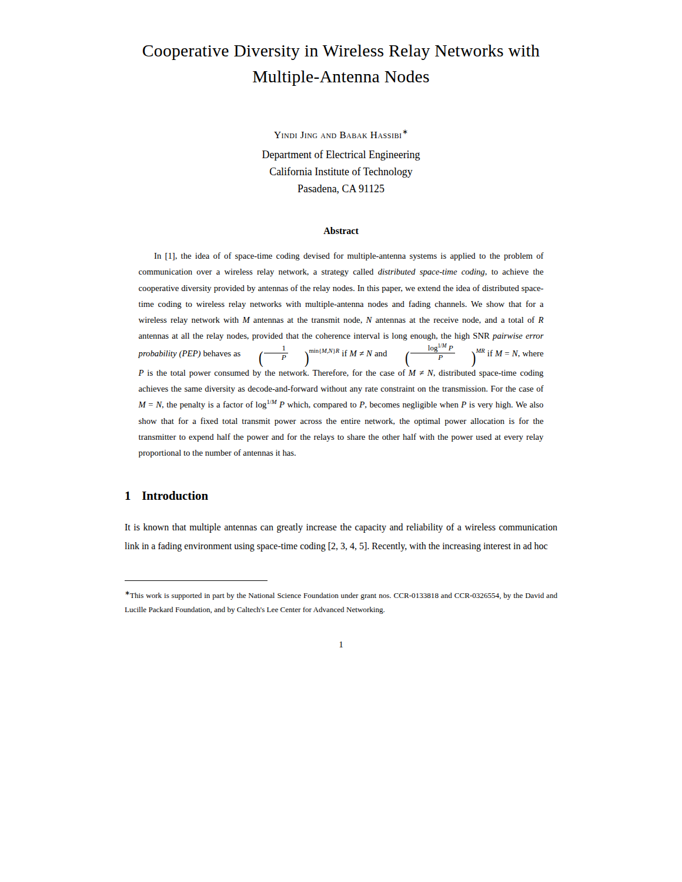Cooperative Diversity in Wireless Relay Networks with
Multiple-Antenna Nodes
Yindi Jing and Babak Hassibi∗
Department of Electrical Engineering
California Institute of Technology
Pasadena, CA 91125
Abstract
In [1], the idea of of space-time coding devised for multiple-antenna systems is applied to the problem of communication over a wireless relay network, a strategy called distributed space-time coding, to achieve the cooperative diversity provided by antennas of the relay nodes. In this paper, we extend the idea of distributed space-time coding to wireless relay networks with multiple-antenna nodes and fading channels. We show that for a wireless relay network with M antennas at the transmit node, N antennas at the receive node, and a total of R antennas at all the relay nodes, provided that the coherence interval is long enough, the high SNR pairwise error probability (PEP) behaves as (1 P) min{M,N}R if M ≠ N and (log1/M P P) MR if M = N, where P is the total power consumed by the network. Therefore, for the case of M ≠ N, distributed space-time coding achieves the same diversity as decode-and-forward without any rate constraint on the transmission. For the case of M = N, the penalty is a factor of log1/M P which, compared to P, becomes negligible when P is very high. We also show that for a fixed total transmit power across the entire network, the optimal power allocation is for the transmitter to expend half the power and for the relays to share the other half with the power used at every relay proportional to the number of antennas it has.
1 Introduction
It is known that multiple antennas can greatly increase the capacity and reliability of a wireless communication link in a fading environment using space-time coding [2, 3, 4, 5]. Recently, with the increasing interest in ad hoc
∗This work is supported in part by the National Science Foundation under grant nos. CCR-0133818 and CCR-0326554, by the David and Lucille Packard Foundation, and by Caltech's Lee Center for Advanced Networking.
1